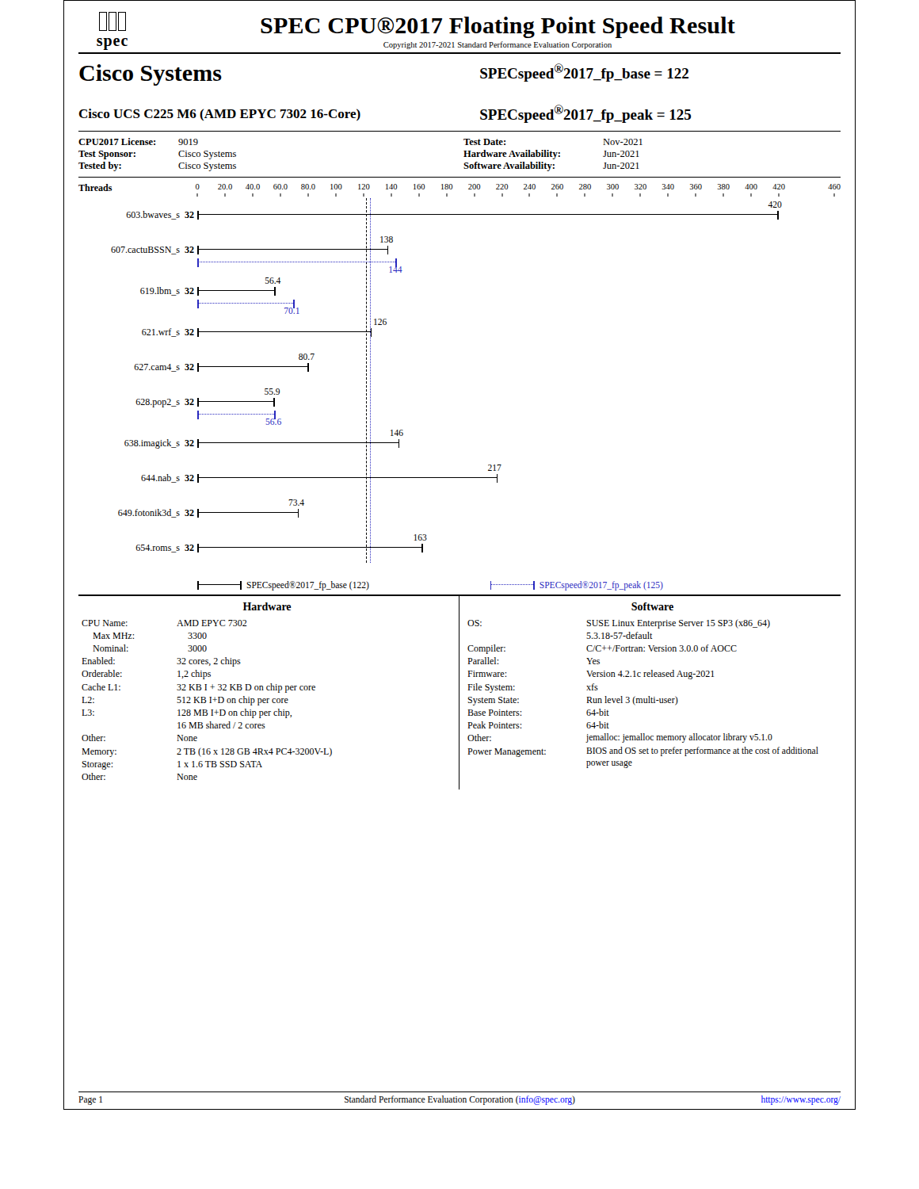spec
SPEC CPU®2017 Floating Point Speed Result
Copyright 2017-2021 Standard Performance Evaluation Corporation
Cisco Systems
Cisco UCS C225 M6 (AMD EPYC 7302 16-Core)
SPECspeed®2017_fp_base = 122
SPECspeed®2017_fp_peak = 125
CPU2017 License:
9019
Test Sponsor:
Cisco Systems
Tested by:
Cisco Systems
Test Date:
Nov-2021
Hardware Availability:
Jun-2021
Software Availability:
Jun-2021
Threads
0
20.0
40.0
60.0
80.0
100
120
140
160
180
200
220
240
260
280
300
320
340
360
380
400
420
460
603.bwaves_s 32
420
607.cactuBSSN_s 32
138
144
619.lbm_s 32
56.4
70.1
621.wrf_s 32
126
627.cam4_s 32
80.7
628.pop2_s 32
55.9
56.6
638.imagick_s 32
146
644.nab_s 32
217
649.fotonik3d_s 32
73.4
654.roms_s 32
163
SPECspeed®2017_fp_base (122)
SPECspeed®2017_fp_peak (125)
Hardware
CPU Name:
AMD EPYC 7302
Max MHz:
3300
Nominal:
3000
Enabled:
32 cores, 2 chips
Orderable:
1,2 chips
Cache L1:
32 KB I + 32 KB D on chip per core
L2:
512 KB I+D on chip per core
L3:
128 MB I+D on chip per chip,
16 MB shared / 2 cores
Other:
None
Memory:
2 TB (16 x 128 GB 4Rx4 PC4-3200V-L)
Storage:
1 x 1.6 TB SSD SATA
Other:
None
Software
OS:
SUSE Linux Enterprise Server 15 SP3 (x86_64)
5.3.18-57-default
Compiler:
C/C++/Fortran: Version 3.0.0 of AOCC
Parallel:
Yes
Firmware:
Version 4.2.1c released Aug-2021
File System:
xfs
System State:
Run level 3 (multi-user)
Base Pointers:
64-bit
Peak Pointers:
64-bit
Other:
jemalloc: jemalloc memory allocator library v5.1.0
Power Management:
BIOS and OS set to prefer performance at the cost of additional power usage
Page 1
Standard Performance Evaluation Corporation (info@spec.org)
https://www.spec.org/